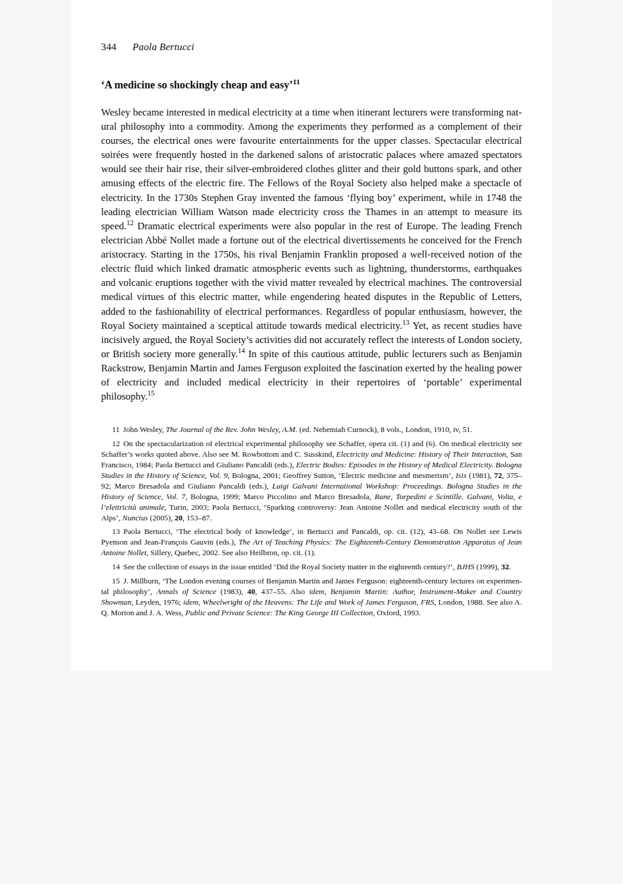344 Paola Bertucci
‘A medicine so shockingly cheap and easy’11
Wesley became interested in medical electricity at a time when itinerant lecturers were transforming natural philosophy into a commodity. Among the experiments they performed as a complement of their courses, the electrical ones were favourite entertainments for the upper classes. Spectacular electrical soirées were frequently hosted in the darkened salons of aristocratic palaces where amazed spectators would see their hair rise, their silver-embroidered clothes glitter and their gold buttons spark, and other amusing effects of the electric fire. The Fellows of the Royal Society also helped make a spectacle of electricity. In the 1730s Stephen Gray invented the famous ‘flying boy’ experiment, while in 1748 the leading electrician William Watson made electricity cross the Thames in an attempt to measure its speed.12 Dramatic electrical experiments were also popular in the rest of Europe. The leading French electrician Abbé Nollet made a fortune out of the electrical divertissements he conceived for the French aristocracy. Starting in the 1750s, his rival Benjamin Franklin proposed a well-received notion of the electric fluid which linked dramatic atmospheric events such as lightning, thunderstorms, earthquakes and volcanic eruptions together with the vivid matter revealed by electrical machines. The controversial medical virtues of this electric matter, while engendering heated disputes in the Republic of Letters, added to the fashionability of electrical performances. Regardless of popular enthusiasm, however, the Royal Society maintained a sceptical attitude towards medical electricity.13 Yet, as recent studies have incisively argued, the Royal Society’s activities did not accurately reflect the interests of London society, or British society more generally.14 In spite of this cautious attitude, public lecturers such as Benjamin Rackstrow, Benjamin Martin and James Ferguson exploited the fascination exerted by the healing power of electricity and included medical electricity in their repertoires of ‘portable’ experimental philosophy.15
11 John Wesley, The Journal of the Rev. John Wesley, A.M. (ed. Nehemiah Curnock), 8 vols., London, 1910, iv, 51.
12 On the spectacularization of electrical experimental philosophy see Schaffer, opera cit. (1) and (6). On medical electricity see Schaffer’s works quoted above. Also see M. Rowbottom and C. Susskind, Electricity and Medicine: History of Their Interaction, San Francisco, 1984; Paola Bertucci and Giuliano Pancaldi (eds.), Electric Bodies: Episodes in the History of Medical Electricity. Bologna Studies in the History of Science, Vol. 9, Bologna, 2001; Geoffrey Sutton, ‘Electric medicine and mesmerism’, Isis (1981), 72, 375–92; Marco Bresadola and Giuliano Pancaldi (eds.), Luigi Galvani International Workshop: Proceedings. Bologna Studies in the History of Science, Vol. 7, Bologna, 1999; Marco Piccolino and Marco Bresadola, Rane, Torpedini e Scintille. Galvani, Volta, e l’elettricità animale, Turin, 2003; Paola Bertucci, ‘Sparking controversy: Jean Antoine Nollet and medical electricity south of the Alps’, Nuncius (2005), 20, 153–87.
13 Paola Bertucci, ‘The electrical body of knowledge’, in Bertucci and Pancaldi, op. cit. (12), 43–68. On Nollet see Lewis Pyenson and Jean-François Gauvin (eds.), The Art of Teaching Physics: The Eighteenth-Century Demonstration Apparatus of Jean Antoine Nollet, Sillery, Quebec, 2002. See also Heilbron, op. cit. (1).
14 See the collection of essays in the issue entitled ‘Did the Royal Society matter in the eighteenth century?’, BJHS (1999), 32.
15 J. Millburn, ‘The London evening courses of Benjamin Martin and James Ferguson: eighteenth-century lectures on experimental philosophy’, Annals of Science (1983), 40, 437–55. Also idem, Benjamin Martin: Author, Instrument-Maker and Country Showman, Leyden, 1976; idem, Wheelwright of the Heavens: The Life and Work of James Ferguson, FRS, London, 1988. See also A. Q. Morton and J. A. Wess, Public and Private Science: The King George III Collection, Oxford, 1993.